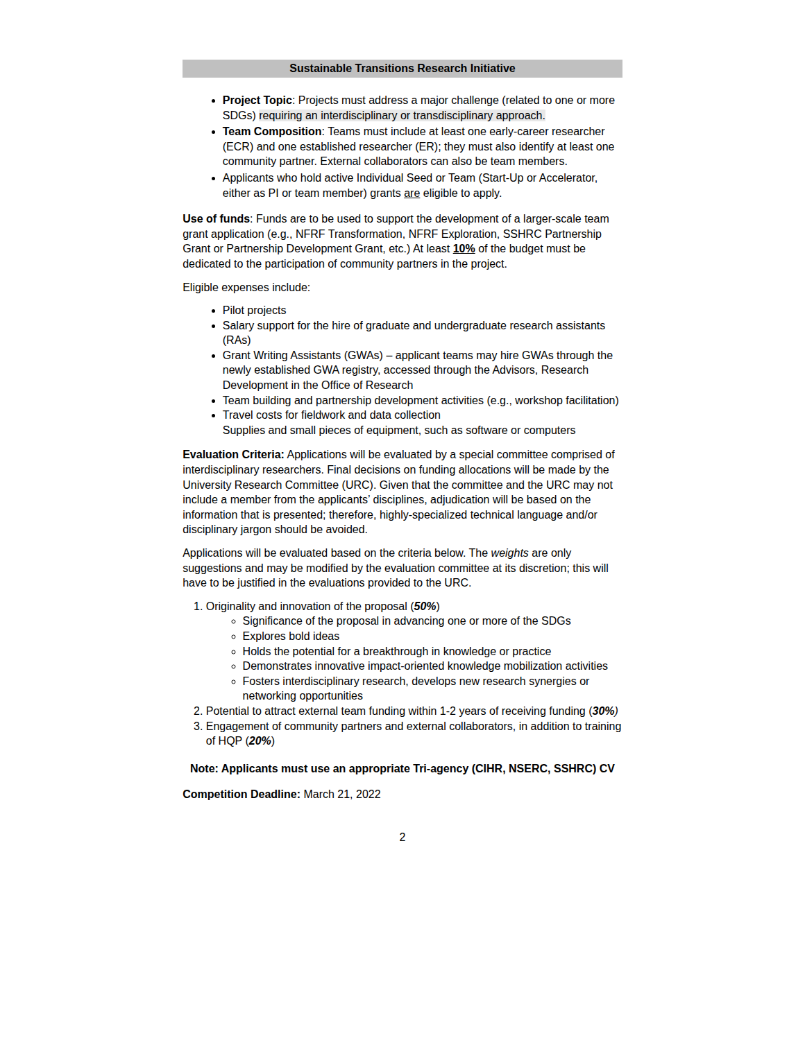Sustainable Transitions Research Initiative
Project Topic: Projects must address a major challenge (related to one or more SDGs) requiring an interdisciplinary or transdisciplinary approach.
Team Composition: Teams must include at least one early-career researcher (ECR) and one established researcher (ER); they must also identify at least one community partner. External collaborators can also be team members.
Applicants who hold active Individual Seed or Team (Start-Up or Accelerator, either as PI or team member) grants are eligible to apply.
Use of funds: Funds are to be used to support the development of a larger-scale team grant application (e.g., NFRF Transformation, NFRF Exploration, SSHRC Partnership Grant or Partnership Development Grant, etc.) At least 10% of the budget must be dedicated to the participation of community partners in the project.
Eligible expenses include:
Pilot projects
Salary support for the hire of graduate and undergraduate research assistants (RAs)
Grant Writing Assistants (GWAs) – applicant teams may hire GWAs through the newly established GWA registry, accessed through the Advisors, Research Development in the Office of Research
Team building and partnership development activities (e.g., workshop facilitation)
Travel costs for fieldwork and data collection
Supplies and small pieces of equipment, such as software or computers
Evaluation Criteria: Applications will be evaluated by a special committee comprised of interdisciplinary researchers. Final decisions on funding allocations will be made by the University Research Committee (URC). Given that the committee and the URC may not include a member from the applicants’ disciplines, adjudication will be based on the information that is presented; therefore, highly-specialized technical language and/or disciplinary jargon should be avoided.
Applications will be evaluated based on the criteria below. The weights are only suggestions and may be modified by the evaluation committee at its discretion; this will have to be justified in the evaluations provided to the URC.
Originality and innovation of the proposal (50%)
Significance of the proposal in advancing one or more of the SDGs
Explores bold ideas
Holds the potential for a breakthrough in knowledge or practice
Demonstrates innovative impact-oriented knowledge mobilization activities
Fosters interdisciplinary research, develops new research synergies or networking opportunities
Potential to attract external team funding within 1-2 years of receiving funding (30%)
Engagement of community partners and external collaborators, in addition to training of HQP (20%)
Note: Applicants must use an appropriate Tri-agency (CIHR, NSERC, SSHRC) CV
Competition Deadline: March 21, 2022
2